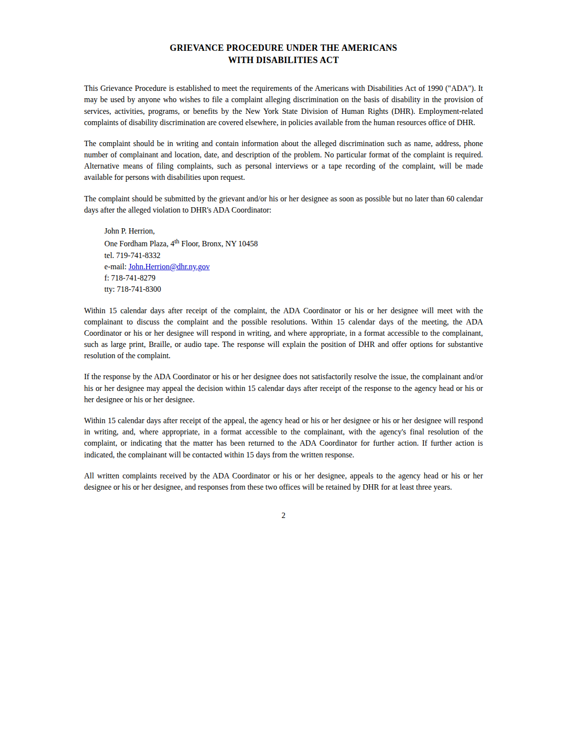GRIEVANCE PROCEDURE UNDER THE AMERICANS
WITH DISABILITIES ACT
This Grievance Procedure is established to meet the requirements of the Americans with Disabilities Act of 1990 ("ADA"). It may be used by anyone who wishes to file a complaint alleging discrimination on the basis of disability in the provision of services, activities, programs, or benefits by the New York State Division of Human Rights (DHR). Employment-related complaints of disability discrimination are covered elsewhere, in policies available from the human resources office of DHR.
The complaint should be in writing and contain information about the alleged discrimination such as name, address, phone number of complainant and location, date, and description of the problem. No particular format of the complaint is required. Alternative means of filing complaints, such as personal interviews or a tape recording of the complaint, will be made available for persons with disabilities upon request.
The complaint should be submitted by the grievant and/or his or her designee as soon as possible but no later than 60 calendar days after the alleged violation to DHR's ADA Coordinator:
John P. Herrion,
One Fordham Plaza, 4th Floor, Bronx, NY 10458
tel. 719-741-8332
e-mail: John.Herrion@dhr.ny.gov
f: 718-741-8279
tty: 718-741-8300
Within 15 calendar days after receipt of the complaint, the ADA Coordinator or his or her designee will meet with the complainant to discuss the complaint and the possible resolutions. Within 15 calendar days of the meeting, the ADA Coordinator or his or her designee will respond in writing, and where appropriate, in a format accessible to the complainant, such as large print, Braille, or audio tape. The response will explain the position of DHR and offer options for substantive resolution of the complaint.
If the response by the ADA Coordinator or his or her designee does not satisfactorily resolve the issue, the complainant and/or his or her designee may appeal the decision within 15 calendar days after receipt of the response to the agency head or his or her designee or his or her designee.
Within 15 calendar days after receipt of the appeal, the agency head or his or her designee or his or her designee will respond in writing, and, where appropriate, in a format accessible to the complainant, with the agency's final resolution of the complaint, or indicating that the matter has been returned to the ADA Coordinator for further action. If further action is indicated, the complainant will be contacted within 15 days from the written response.
All written complaints received by the ADA Coordinator or his or her designee, appeals to the agency head or his or her designee or his or her designee, and responses from these two offices will be retained by DHR for at least three years.
2